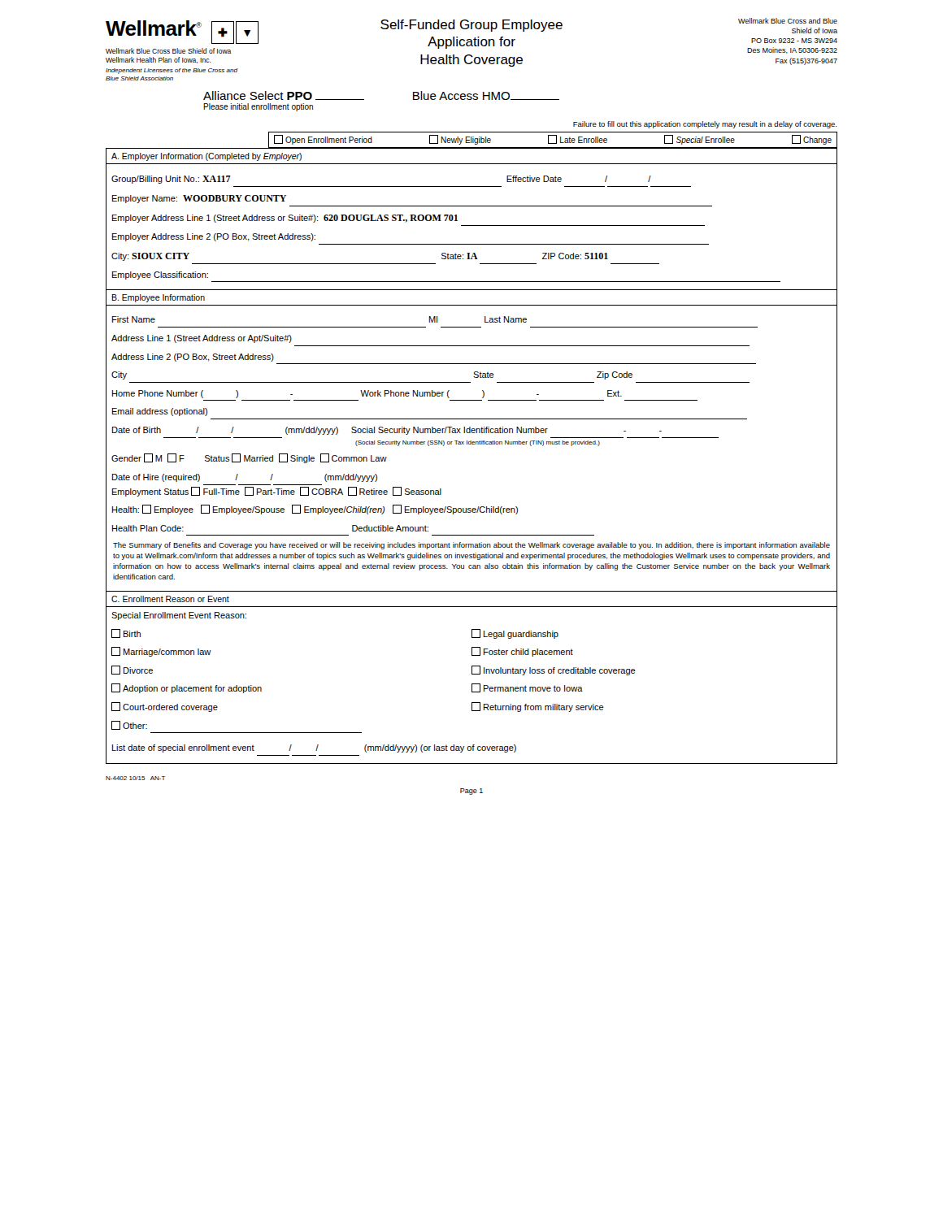Wellmark® ✚▼
Wellmark Blue Cross Blue Shield of Iowa
Wellmark Health Plan of Iowa, Inc.
Independent Licensees of the Blue Cross and
Blue Shield Association
Self-Funded Group Employee
Application for
Health Coverage
Wellmark Blue Cross and Blue
Shield of Iowa
PO Box 9232 - MS 3W294
Des Moines, IA 50306-9232
Fax (515)376-9047
Alliance Select PPO Blue Access HMO
Please initial enrollment option
Failure to fill out this application completely may result in a delay of coverage.
Open Enrollment Period Newly Eligible Late Enrollee Special Enrollee Change
A. Employer Information (Completed by Employer)
Group/Billing Unit No.: XA117 Effective Date / /
Employer Name: WOODBURY COUNTY
Employer Address Line 1 (Street Address or Suite#): 620 DOUGLAS ST., ROOM 701
Employer Address Line 2 (PO Box, Street Address):
City: SIOUX CITY State: IA ZIP Code: 51101
Employee Classification:
B. Employee Information
First Name MI Last Name
Address Line 1 (Street Address or Apt/Suite#)
Address Line 2 (PO Box, Street Address)
City State Zip Code
Home Phone Number ( ) - Work Phone Number ( ) - Ext.
Email address (optional)
Date of Birth / / (mm/dd/yyyy) Social Security Number/Tax Identification Number - -
(Social Security Number (SSN) or Tax Identification Number (TIN) must be provided.)
Gender M F Status Married Single Common Law
Date of Hire (required) / / (mm/dd/yyyy)
Employment Status Full-Time Part-Time COBRA Retiree Seasonal
Health: Employee Employee/Spouse Employee/Child(ren) Employee/Spouse/Child(ren)
Health Plan Code: Deductible Amount:
The Summary of Benefits and Coverage you have received or will be receiving includes important information about the Wellmark coverage available to you. In addition, there is important information available to you at Wellmark.com/Inform that addresses a number of topics such as Wellmark's guidelines on investigational and experimental procedures, the methodologies Wellmark uses to compensate providers, and information on how to access Wellmark's internal claims appeal and external review process. You can also obtain this information by calling the Customer Service number on the back your Wellmark identification card.
C. Enrollment Reason or Event
Special Enrollment Event Reason:
Birth
Marriage/common law
Divorce
Adoption or placement for adoption
Court-ordered coverage
Other:
Legal guardianship
Foster child placement
Involuntary loss of creditable coverage
Permanent move to Iowa
Returning from military service
List date of special enrollment event / / (mm/dd/yyyy) (or last day of coverage)
N-4402 10/15 AN-T
Page 1